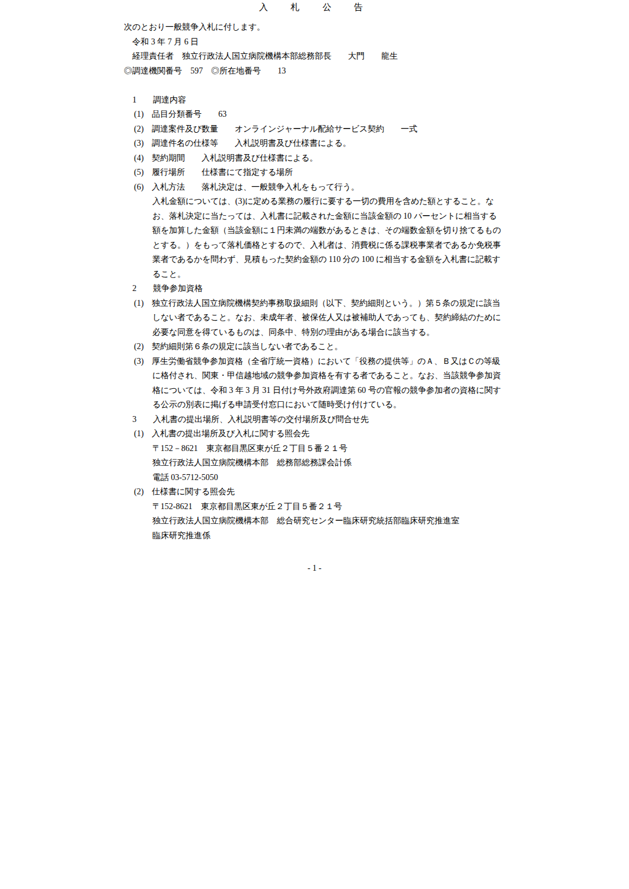入　札　公　告
次のとおり一般競争入札に付します。
令和 3 年 7 月 6 日
経理責任者 独立行政法人国立病院機構本部総務部長 大門 龍生
◎調達機関番号 597 ◎所在地番号 13
1 調達内容
(1) 品目分類番号 63
(2) 調達案件及び数量 オンラインジャーナル配給サービス契約 一式
(3) 調達件名の仕様等 入札説明書及び仕様書による。
(4) 契約期間 入札説明書及び仕様書による。
(5) 履行場所 仕様書にて指定する場所
(6) 入札方法 落札決定は、一般競争入札をもって行う。
入札金額については、(3)に定める業務の履行に要する一切の費用を含めた額とすること。なお、落札決定に当たっては、入札書に記載された金額に当該金額の 10 パーセントに相当する額を加算した金額（当該金額に１円未満の端数があるときは、その端数金額を切り捨てるものとする。）をもって落札価格とするので、入札者は、消費税に係る課税事業者であるか免税事業者であるかを問わず、見積もった契約金額の 110 分の 100 に相当する金額を入札書に記載すること。
2 競争参加資格
(1) 独立行政法人国立病院機構契約事務取扱細則（以下、契約細則という。）第５条の規定に該当しない者であること。なお、未成年者、被保佐人又は被補助人であっても、契約締結のために必要な同意を得ているものは、同条中、特別の理由がある場合に該当する。
(2) 契約細則第６条の規定に該当しない者であること。
(3) 厚生労働省競争参加資格（全省庁統一資格）において「役務の提供等」のＡ、Ｂ又はＣの等級に格付され、関東・甲信越地域の競争参加資格を有する者であること。なお、当該競争参加資格については、令和 3 年 3 月 31 日付け号外政府調達第 60 号の官報の競争参加者の資格に関する公示の別表に掲げる申請受付窓口において随時受け付けている。
3 入札書の提出場所、入札説明書等の交付場所及び問合せ先
(1) 入札書の提出場所及び入札に関する照会先
〒152－8621 東京都目黒区東が丘２丁目５番２１号
独立行政法人国立病院機構本部 総務部総務課会計係
電話 03-5712-5050
(2) 仕様書に関する照会先
〒152-8621 東京都目黒区東が丘２丁目５番２１号
独立行政法人国立病院機構本部 総合研究センター臨床研究統括部臨床研究推進室
臨床研究推進係
- 1 -